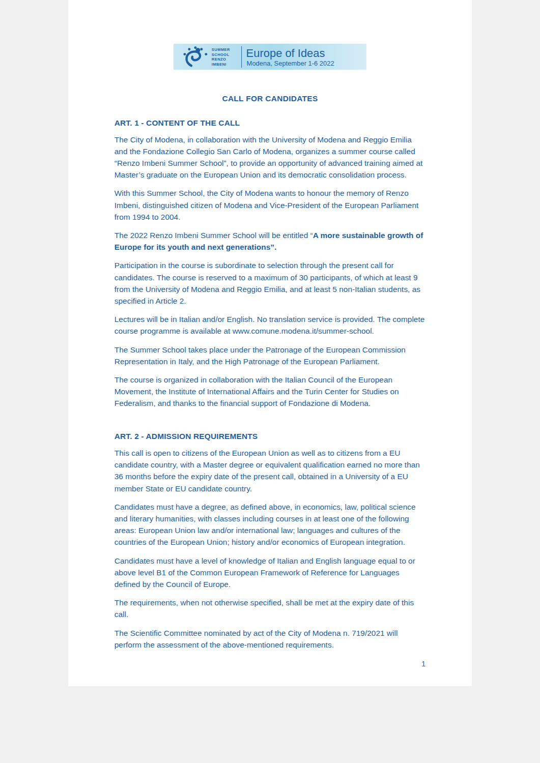CALL FOR CANDIDATES
ART. 1 - CONTENT OF THE CALL
The City of Modena, in collaboration with the University of Modena and Reggio Emilia and the Fondazione Collegio San Carlo of Modena, organizes a summer course called “Renzo Imbeni Summer School”, to provide an opportunity of advanced training aimed at Master’s graduate on the European Union and its democratic consolidation process.
With this Summer School, the City of Modena wants to honour the memory of Renzo Imbeni, distinguished citizen of Modena and Vice-President of the European Parliament from 1994 to 2004.
The 2022 Renzo Imbeni Summer School will be entitled “A more sustainable growth of Europe for its youth and next generations”.
Participation in the course is subordinate to selection through the present call for candidates. The course is reserved to a maximum of 30 participants, of which at least 9 from the University of Modena and Reggio Emilia, and at least 5 non-Italian students, as specified in Article 2.
Lectures will be in Italian and/or English. No translation service is provided. The complete course programme is available at www.comune.modena.it/summer-school.
The Summer School takes place under the Patronage of the European Commission Representation in Italy, and the High Patronage of the European Parliament.
The course is organized in collaboration with the Italian Council of the European Movement, the Institute of International Affairs and the Turin Center for Studies on Federalism, and thanks to the financial support of Fondazione di Modena.
ART. 2 - ADMISSION REQUIREMENTS
This call is open to citizens of the European Union as well as to citizens from a EU candidate country, with a Master degree or equivalent qualification earned no more than 36 months before the expiry date of the present call, obtained in a University of a EU member State or EU candidate country.
Candidates must have a degree, as defined above, in economics, law, political science and literary humanities, with classes including courses in at least one of the following areas: European Union law and/or international law; languages and cultures of the countries of the European Union; history and/or economics of European integration.
Candidates must have a level of knowledge of Italian and English language equal to or above level B1 of the Common European Framework of Reference for Languages defined by the Council of Europe.
The requirements, when not otherwise specified, shall be met at the expiry date of this call.
The Scientific Committee nominated by act of the City of Modena n. 719/2021 will perform the assessment of the above-mentioned requirements.
1